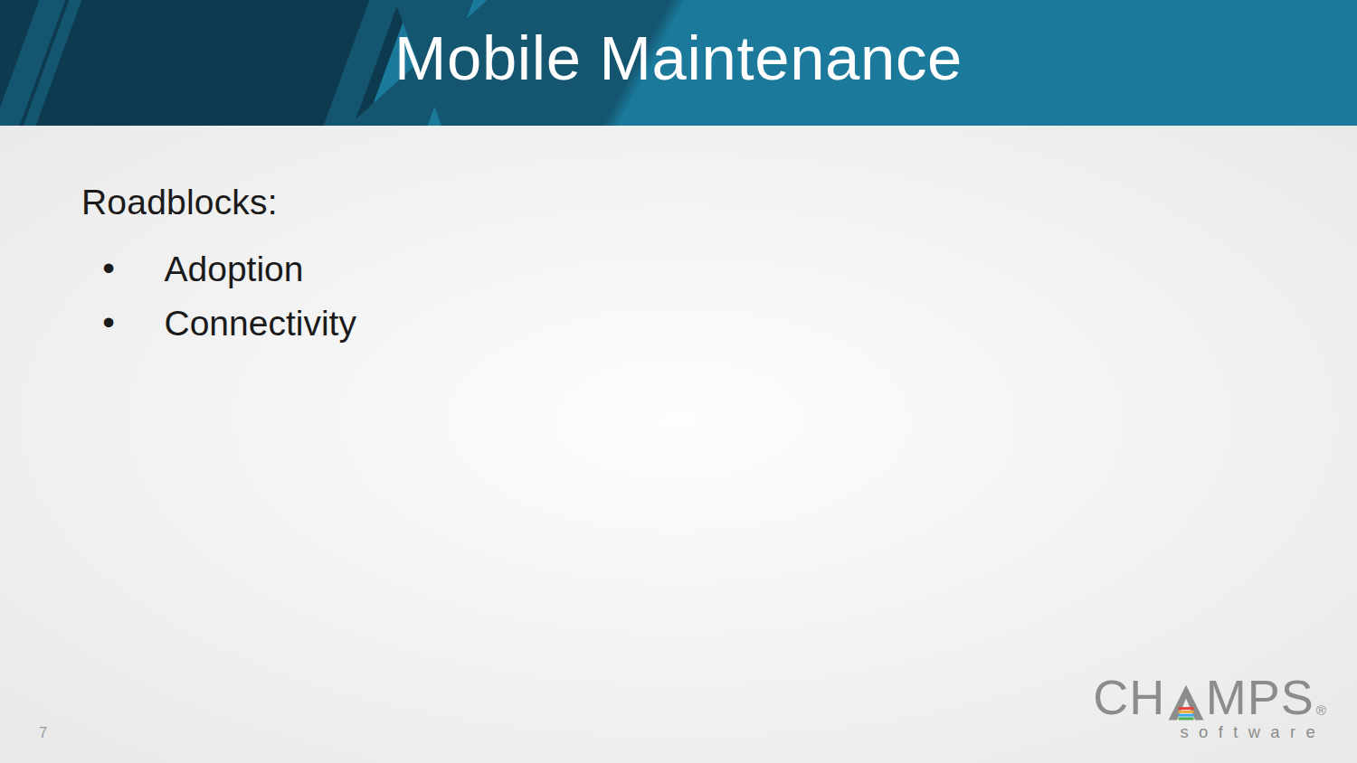Mobile Maintenance
Roadblocks:
Adoption
Connectivity
7
CH MPS®
software